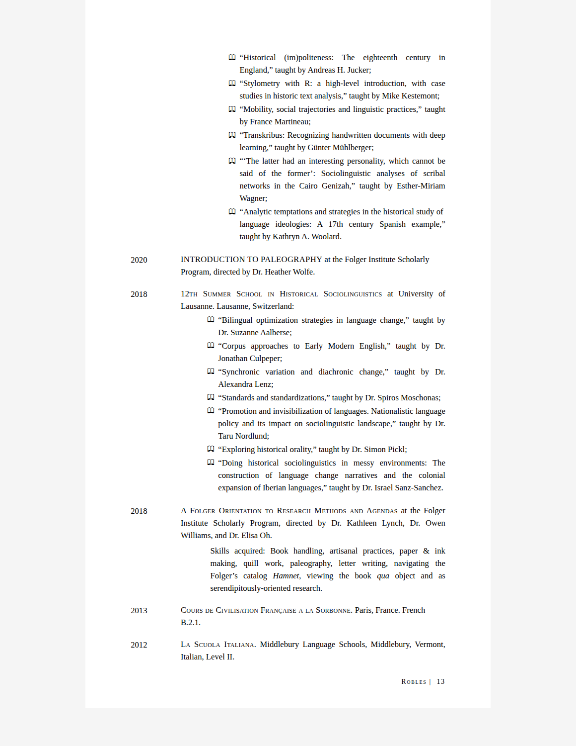“Historical (im)politeness: The eighteenth century in England,” taught by Andreas H. Jucker;
“Stylometry with R: a high-level introduction, with case studies in historic text analysis,” taught by Mike Kestemont;
“Mobility, social trajectories and linguistic practices,” taught by France Martineau;
“Transkribus: Recognizing handwritten documents with deep learning,” taught by Günter Mühlberger;
“‘The latter had an interesting personality, which cannot be said of the former’: Sociolinguistic analyses of scribal networks in the Cairo Genizah,” taught by Esther-Miriam Wagner;
“Analytic temptations and strategies in the historical study of language ideologies: A 17th century Spanish example,” taught by Kathryn A. Woolard.
2020
Introduction to Paleography at the Folger Institute Scholarly Program, directed by Dr. Heather Wolfe.
2018
12th Summer School in Historical Sociolinguistics at University of Lausanne. Lausanne, Switzerland:
“Bilingual optimization strategies in language change,” taught by Dr. Suzanne Aalberse;
“Corpus approaches to Early Modern English,” taught by Dr. Jonathan Culpeper;
“Synchronic variation and diachronic change,” taught by Dr. Alexandra Lenz;
“Standards and standardizations,” taught by Dr. Spiros Moschonas;
“Promotion and invisibilization of languages. Nationalistic language policy and its impact on sociolinguistic landscape,” taught by Dr. Taru Nordlund;
“Exploring historical orality,” taught by Dr. Simon Pickl;
“Doing historical sociolinguistics in messy environments: The construction of language change narratives and the colonial expansion of Iberian languages,” taught by Dr. Israel Sanz-Sanchez.
2018
A Folger Orientation to Research Methods and Agendas at the Folger Institute Scholarly Program, directed by Dr. Kathleen Lynch, Dr. Owen Williams, and Dr. Elisa Oh.
Skills acquired: Book handling, artisanal practices, paper & ink making, quill work, paleography, letter writing, navigating the Folger’s catalog Hamnet, viewing the book qua object and as serendipitously-oriented research.
2013
Cours de Civilisation Française a la Sorbonne. Paris, France. French B.2.1.
2012
La Scuola Italiana. Middlebury Language Schools, Middlebury, Vermont, Italian, Level II.
Robles | 13